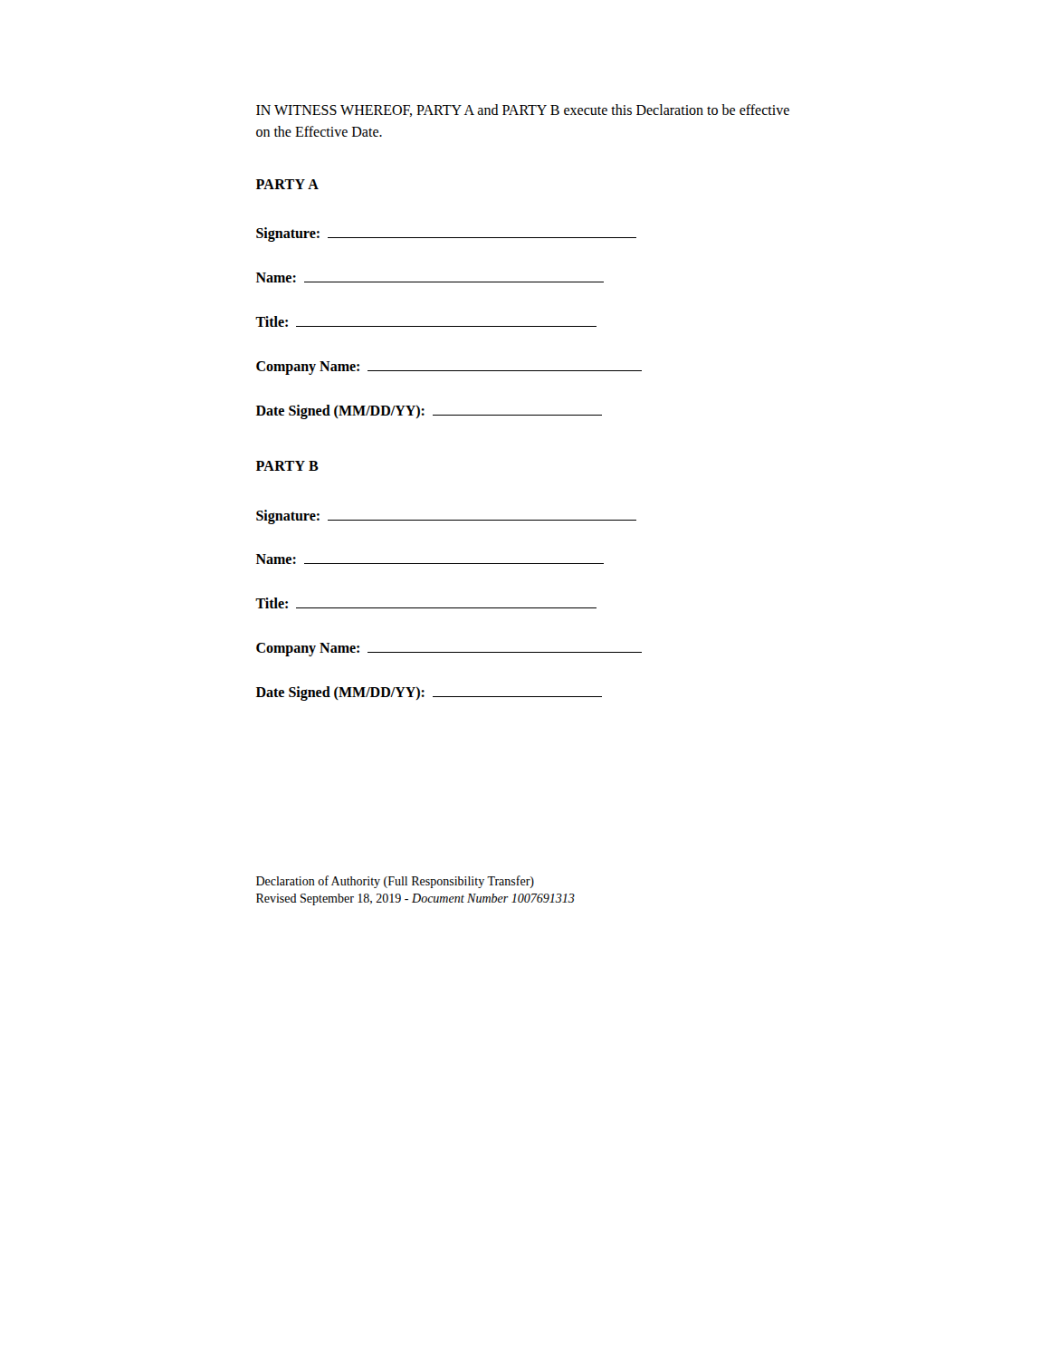IN WITNESS WHEREOF, PARTY A and PARTY B execute this Declaration to be effective on the Effective Date.
PARTY A
Signature:
Name:
Title:
Company Name:
Date Signed (MM/DD/YY):
PARTY B
Signature:
Name:
Title:
Company Name:
Date Signed (MM/DD/YY):
Declaration of Authority (Full Responsibility Transfer)
Revised September 18, 2019 - Document Number 1007691313